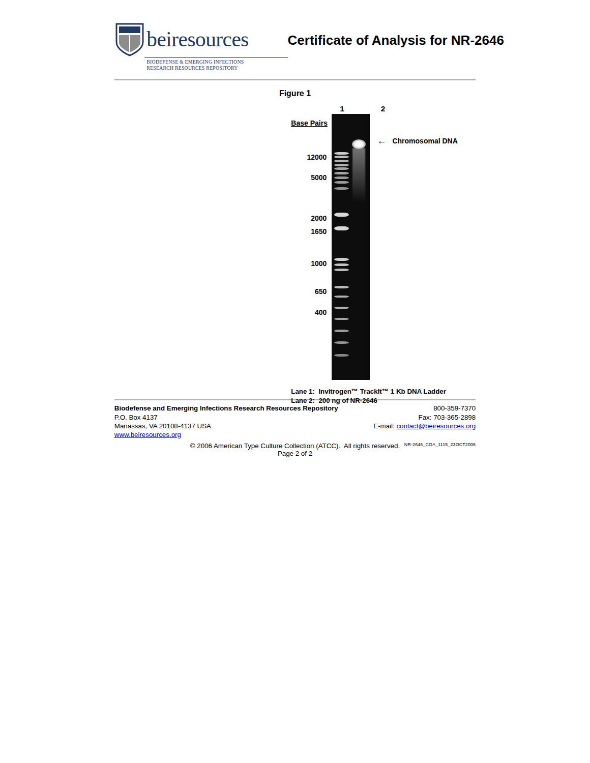beiresources
BIODEFENSE & EMERGING INFECTIONS
RESEARCH RESOURCES REPOSITORY
Certificate of Analysis for NR-2646
Figure 1
1 2
Base Pairs
12000 5000 2000 1650 1000 650 400
←Chromosomal DNA
Lane 1: Invitrogen™ TrackIt™ 1 Kb DNA Ladder
Lane 2: 200 ng of NR-2646
Biodefense and Emerging Infections Research Resources Repository
P.O. Box 4137
Manassas, VA 20108-4137 USA
www.beiresources.org
800-359-7370
Fax: 703-365-2898
E-mail: contact@beiresources.org
© 2006 American Type Culture Collection (ATCC). All rights reserved. NR-2646_COA_1115_23OCT2006
Page 2 of 2